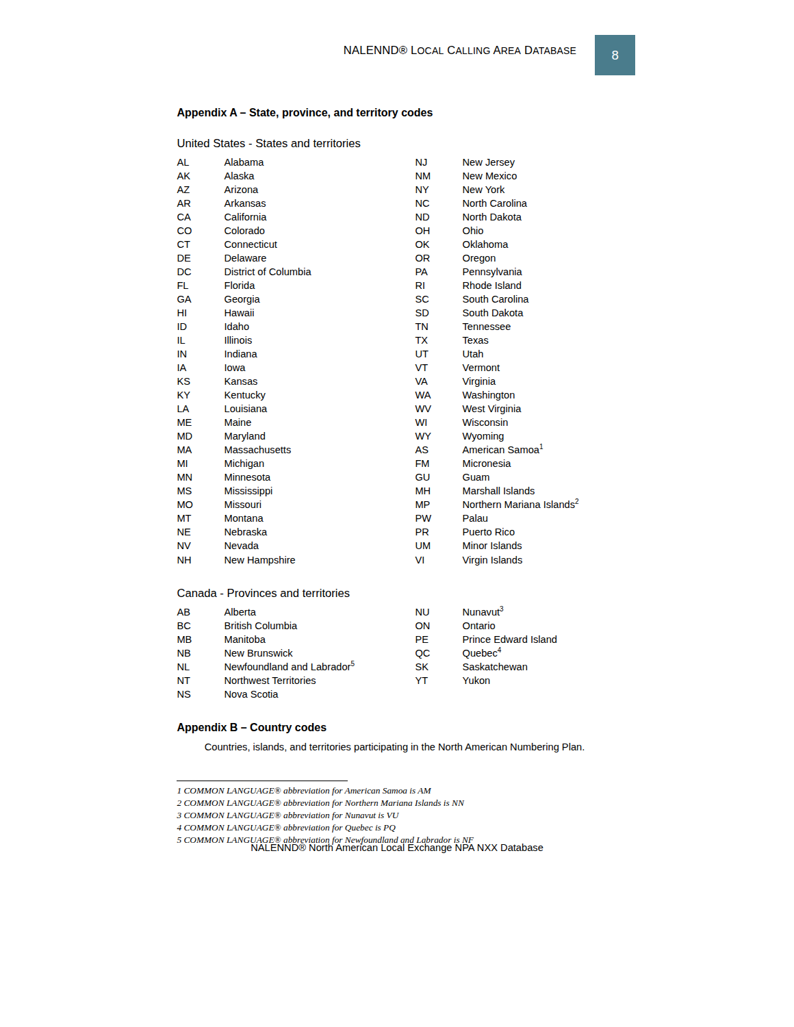NALENND® LOCAL CALLING AREA DATABASE
8
Appendix A – State, province, and territory codes
United States - States and territories
| AL | Alabama |
| AK | Alaska |
| AZ | Arizona |
| AR | Arkansas |
| CA | California |
| CO | Colorado |
| CT | Connecticut |
| DE | Delaware |
| DC | District of Columbia |
| FL | Florida |
| GA | Georgia |
| HI | Hawaii |
| ID | Idaho |
| IL | Illinois |
| IN | Indiana |
| IA | Iowa |
| KS | Kansas |
| KY | Kentucky |
| LA | Louisiana |
| ME | Maine |
| MD | Maryland |
| MA | Massachusetts |
| MI | Michigan |
| MN | Minnesota |
| MS | Mississippi |
| MO | Missouri |
| MT | Montana |
| NE | Nebraska |
| NV | Nevada |
| NH | New Hampshire |
| NJ | New Jersey |
| NM | New Mexico |
| NY | New York |
| NC | North Carolina |
| ND | North Dakota |
| OH | Ohio |
| OK | Oklahoma |
| OR | Oregon |
| PA | Pennsylvania |
| RI | Rhode Island |
| SC | South Carolina |
| SD | South Dakota |
| TN | Tennessee |
| TX | Texas |
| UT | Utah |
| VT | Vermont |
| VA | Virginia |
| WA | Washington |
| WV | West Virginia |
| WI | Wisconsin |
| WY | Wyoming |
| AS | American Samoa 1 |
| FM | Micronesia |
| GU | Guam |
| MH | Marshall Islands |
| MP | Northern Mariana Islands 2 |
| PW | Palau |
| PR | Puerto Rico |
| UM | Minor Islands |
| VI | Virgin Islands |
Canada - Provinces and territories
| AB | Alberta |
| BC | British Columbia |
| MB | Manitoba |
| NB | New Brunswick |
| NL | Newfoundland and Labrador 5 |
| NT | Northwest Territories |
| NS | Nova Scotia |
| NU | Nunavut 3 |
| ON | Ontario |
| PE | Prince Edward Island |
| QC | Quebec 4 |
| SK | Saskatchewan |
| YT | Yukon |
Appendix B – Country codes
Countries, islands, and territories participating in the North American Numbering Plan.
1 COMMON LANGUAGE® abbreviation for American Samoa is AM
2 COMMON LANGUAGE® abbreviation for Northern Mariana Islands is NN
3 COMMON LANGUAGE® abbreviation for Nunavut is VU
4 COMMON LANGUAGE® abbreviation for Quebec is PQ
5 COMMON LANGUAGE® abbreviation for Newfoundland and Labrador is NF
NALENND® North American Local Exchange NPA NXX Database